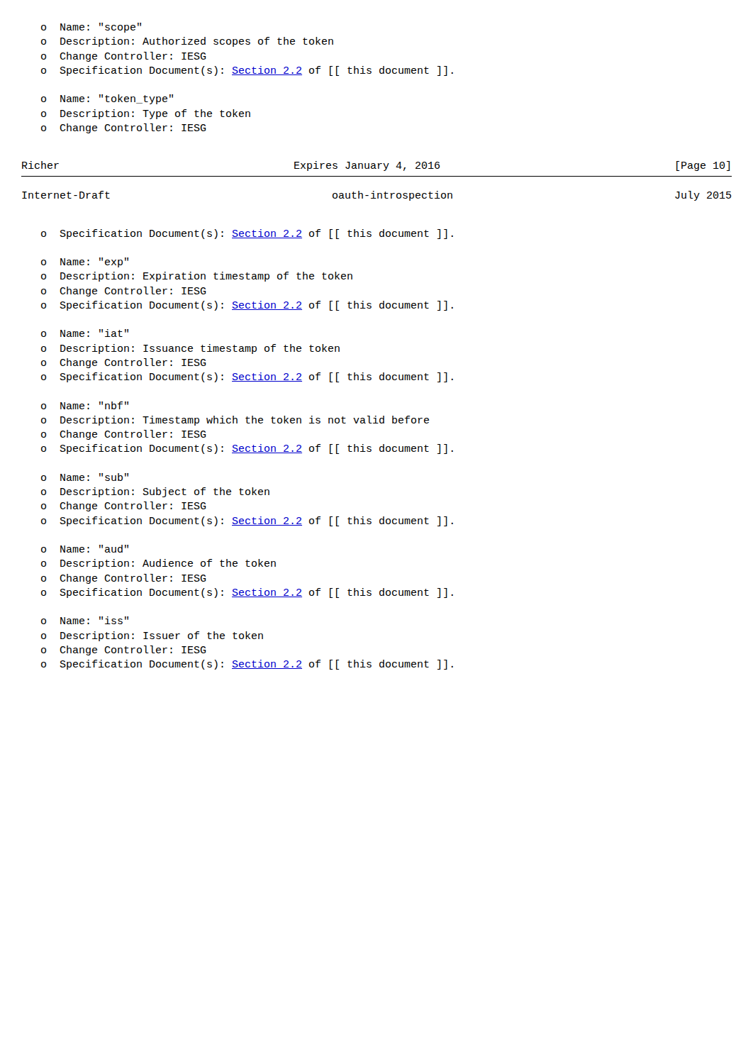o  Name: "scope"
   o  Description: Authorized scopes of the token
   o  Change Controller: IESG
   o  Specification Document(s): Section 2.2 of [[ this document ]].

   o  Name: "token_type"
   o  Description: Type of the token
   o  Change Controller: IESG
Richer Expires January 4, 2016 [Page 10]
Internet-Draft oauth-introspection July 2015
   o  Specification Document(s): Section 2.2 of [[ this document ]].

   o  Name: "exp"
   o  Description: Expiration timestamp of the token
   o  Change Controller: IESG
   o  Specification Document(s): Section 2.2 of [[ this document ]].

   o  Name: "iat"
   o  Description: Issuance timestamp of the token
   o  Change Controller: IESG
   o  Specification Document(s): Section 2.2 of [[ this document ]].

   o  Name: "nbf"
   o  Description: Timestamp which the token is not valid before
   o  Change Controller: IESG
   o  Specification Document(s): Section 2.2 of [[ this document ]].

   o  Name: "sub"
   o  Description: Subject of the token
   o  Change Controller: IESG
   o  Specification Document(s): Section 2.2 of [[ this document ]].

   o  Name: "aud"
   o  Description: Audience of the token
   o  Change Controller: IESG
   o  Specification Document(s): Section 2.2 of [[ this document ]].

   o  Name: "iss"
   o  Description: Issuer of the token
   o  Change Controller: IESG
   o  Specification Document(s): Section 2.2 of [[ this document ]].